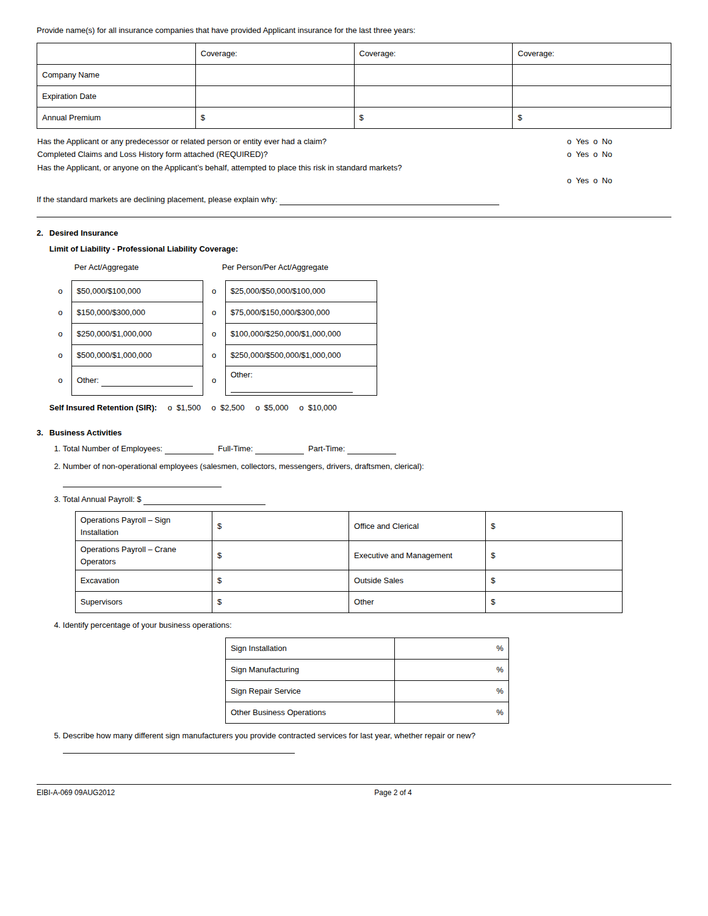Provide name(s) for all insurance companies that have provided Applicant insurance for the last three years:
| | Coverage: | Coverage: | Coverage: |
| Company Name | | | |
| Expiration Date | | | |
| Annual Premium | $ | $ | $ |
| Has the Applicant or any predecessor or related person or entity ever had a claim? | o Yes o No |
| Completed Claims and Loss History form attached (REQUIRED)? | o Yes o No |
| Has the Applicant, or anyone on the Applicant’s behalf, attempted to place this risk in standard markets? | |
| | o Yes o No |
If the standard markets are declining placement, please explain why:
2.
Desired Insurance
Limit of Liability - Professional Liability Coverage:
| Per Act/Aggregate | Per Person/Per Act/Aggregate |
| o | $50,000/$100,000 | o | $25,000/$50,000/$100,000 |
| o | $150,000/$300,000 | o | $75,000/$150,000/$300,000 |
| o | $250,000/$1,000,000 | o | $100,000/$250,000/$1,000,000 |
| o | $500,000/$1,000,000 | o | $250,000/$500,000/$1,000,000 |
| o | Other: | o | Other: |
Self Insured Retention (SIR): o $1,500 o $2,500 o $5,000 o $10,000
3.
Business Activities
Total Number of Employees: Full-Time: Part-Time:
Number of non-operational employees (salesmen, collectors, messengers, drivers, draftsmen, clerical):
Total Annual Payroll: $
| Operations Payroll – Sign Installation | $ | Office and Clerical | $ |
| Operations Payroll – Crane Operators | $ | Executive and Management | $ |
| Excavation | $ | Outside Sales | $ |
| Supervisors | $ | Other | $ |
Identify percentage of your business operations:
| Sign Installation | % |
| Sign Manufacturing | % |
| Sign Repair Service | % |
| Other Business Operations | % |
Describe how many different sign manufacturers you provide contracted services for last year, whether repair or new?
EIBI-A-069 09AUG2012 Page 2 of 4